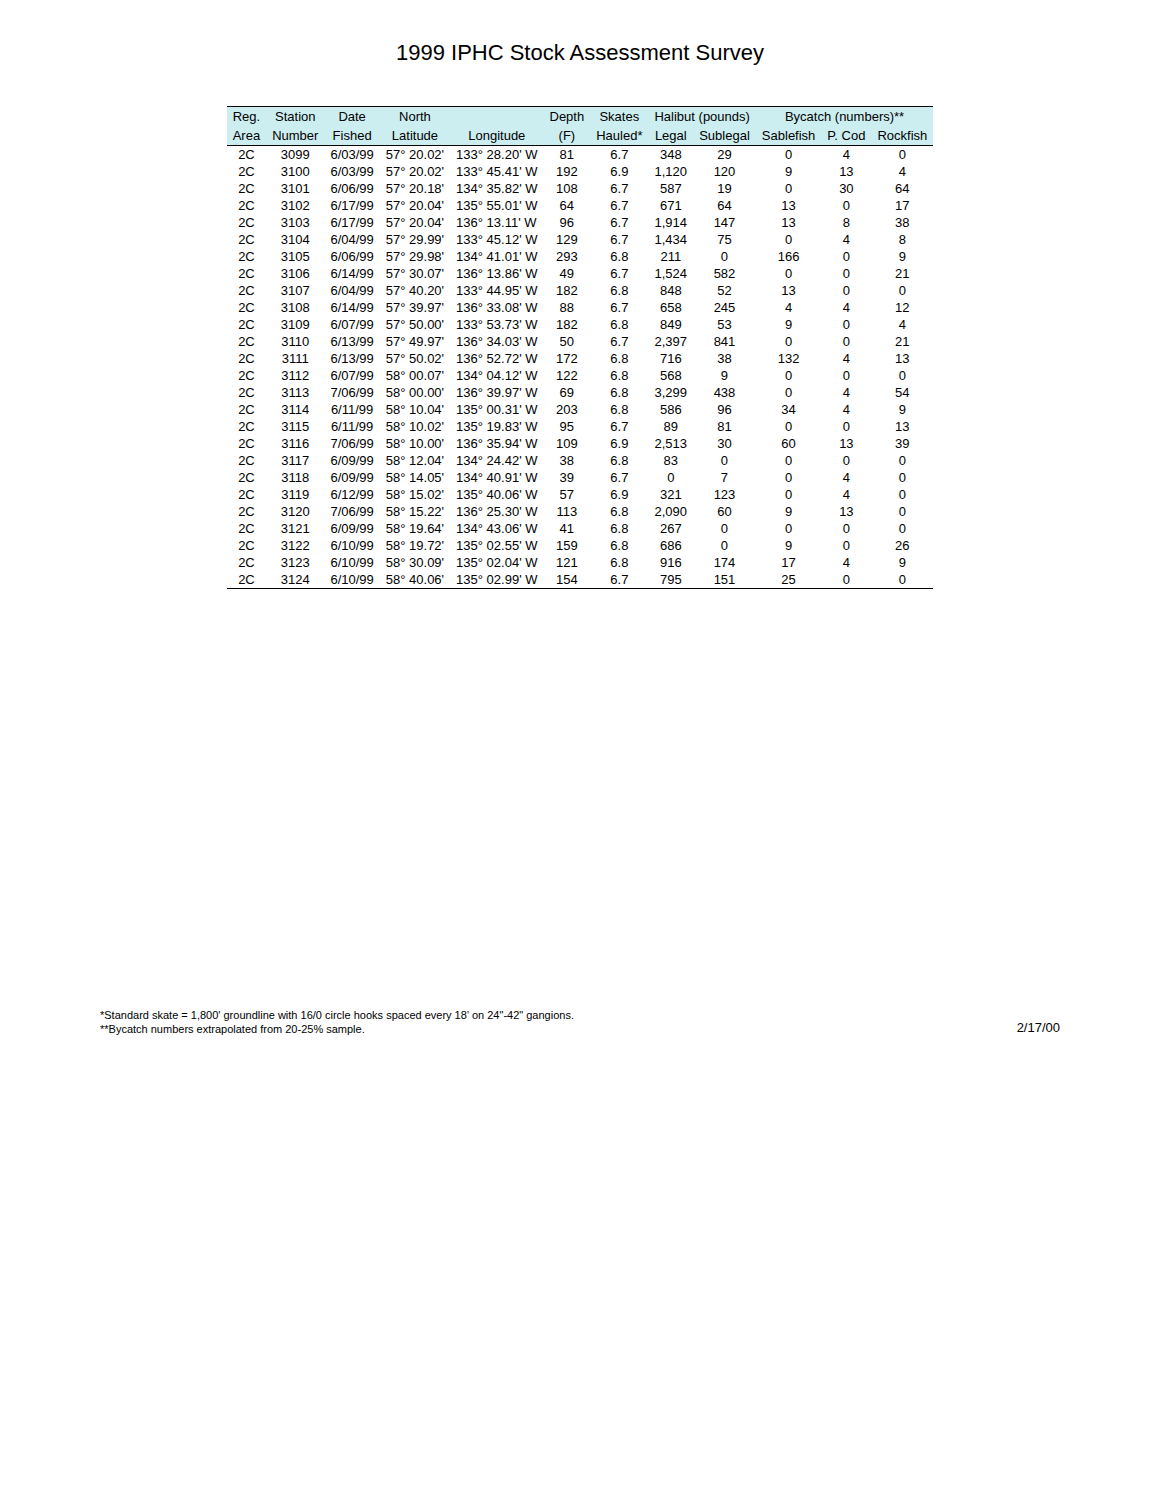1999 IPHC Stock Assessment Survey
| Reg. | Station | Date | North | | Depth | Skates | Halibut (pounds) | Bycatch (numbers)** |
| --- | --- | --- | --- | --- | --- | --- | --- | --- |
| Area | Number | Fished | Latitude | Longitude | (F) | Hauled* | Legal | Sublegal | Sablefish | P. Cod | Rockfish |
| 2C | 3099 | 6/03/99 | 57° 20.02' | 133° 28.20' W | 81 | 6.7 | 348 | 29 | 0 | 4 | 0 |
| 2C | 3100 | 6/03/99 | 57° 20.02' | 133° 45.41' W | 192 | 6.9 | 1,120 | 120 | 9 | 13 | 4 |
| 2C | 3101 | 6/06/99 | 57° 20.18' | 134° 35.82' W | 108 | 6.7 | 587 | 19 | 0 | 30 | 64 |
| 2C | 3102 | 6/17/99 | 57° 20.04' | 135° 55.01' W | 64 | 6.7 | 671 | 64 | 13 | 0 | 17 |
| 2C | 3103 | 6/17/99 | 57° 20.04' | 136° 13.11' W | 96 | 6.7 | 1,914 | 147 | 13 | 8 | 38 |
| 2C | 3104 | 6/04/99 | 57° 29.99' | 133° 45.12' W | 129 | 6.7 | 1,434 | 75 | 0 | 4 | 8 |
| 2C | 3105 | 6/06/99 | 57° 29.98' | 134° 41.01' W | 293 | 6.8 | 211 | 0 | 166 | 0 | 9 |
| 2C | 3106 | 6/14/99 | 57° 30.07' | 136° 13.86' W | 49 | 6.7 | 1,524 | 582 | 0 | 0 | 21 |
| 2C | 3107 | 6/04/99 | 57° 40.20' | 133° 44.95' W | 182 | 6.8 | 848 | 52 | 13 | 0 | 0 |
| 2C | 3108 | 6/14/99 | 57° 39.97' | 136° 33.08' W | 88 | 6.7 | 658 | 245 | 4 | 4 | 12 |
| 2C | 3109 | 6/07/99 | 57° 50.00' | 133° 53.73' W | 182 | 6.8 | 849 | 53 | 9 | 0 | 4 |
| 2C | 3110 | 6/13/99 | 57° 49.97' | 136° 34.03' W | 50 | 6.7 | 2,397 | 841 | 0 | 0 | 21 |
| 2C | 3111 | 6/13/99 | 57° 50.02' | 136° 52.72' W | 172 | 6.8 | 716 | 38 | 132 | 4 | 13 |
| 2C | 3112 | 6/07/99 | 58° 00.07' | 134° 04.12' W | 122 | 6.8 | 568 | 9 | 0 | 0 | 0 |
| 2C | 3113 | 7/06/99 | 58° 00.00' | 136° 39.97' W | 69 | 6.8 | 3,299 | 438 | 0 | 4 | 54 |
| 2C | 3114 | 6/11/99 | 58° 10.04' | 135° 00.31' W | 203 | 6.8 | 586 | 96 | 34 | 4 | 9 |
| 2C | 3115 | 6/11/99 | 58° 10.02' | 135° 19.83' W | 95 | 6.7 | 89 | 81 | 0 | 0 | 13 |
| 2C | 3116 | 7/06/99 | 58° 10.00' | 136° 35.94' W | 109 | 6.9 | 2,513 | 30 | 60 | 13 | 39 |
| 2C | 3117 | 6/09/99 | 58° 12.04' | 134° 24.42' W | 38 | 6.8 | 83 | 0 | 0 | 0 | 0 |
| 2C | 3118 | 6/09/99 | 58° 14.05' | 134° 40.91' W | 39 | 6.7 | 0 | 7 | 0 | 4 | 0 |
| 2C | 3119 | 6/12/99 | 58° 15.02' | 135° 40.06' W | 57 | 6.9 | 321 | 123 | 0 | 4 | 0 |
| 2C | 3120 | 7/06/99 | 58° 15.22' | 136° 25.30' W | 113 | 6.8 | 2,090 | 60 | 9 | 13 | 0 |
| 2C | 3121 | 6/09/99 | 58° 19.64' | 134° 43.06' W | 41 | 6.8 | 267 | 0 | 0 | 0 | 0 |
| 2C | 3122 | 6/10/99 | 58° 19.72' | 135° 02.55' W | 159 | 6.8 | 686 | 0 | 9 | 0 | 26 |
| 2C | 3123 | 6/10/99 | 58° 30.09' | 135° 02.04' W | 121 | 6.8 | 916 | 174 | 17 | 4 | 9 |
| 2C | 3124 | 6/10/99 | 58° 40.06' | 135° 02.99' W | 154 | 6.7 | 795 | 151 | 25 | 0 | 0 |
*Standard skate = 1,800' groundline with 16/0 circle hooks spaced every 18’ on 24"-42" gangions.
**Bycatch numbers extrapolated from 20-25% sample.
2/17/00